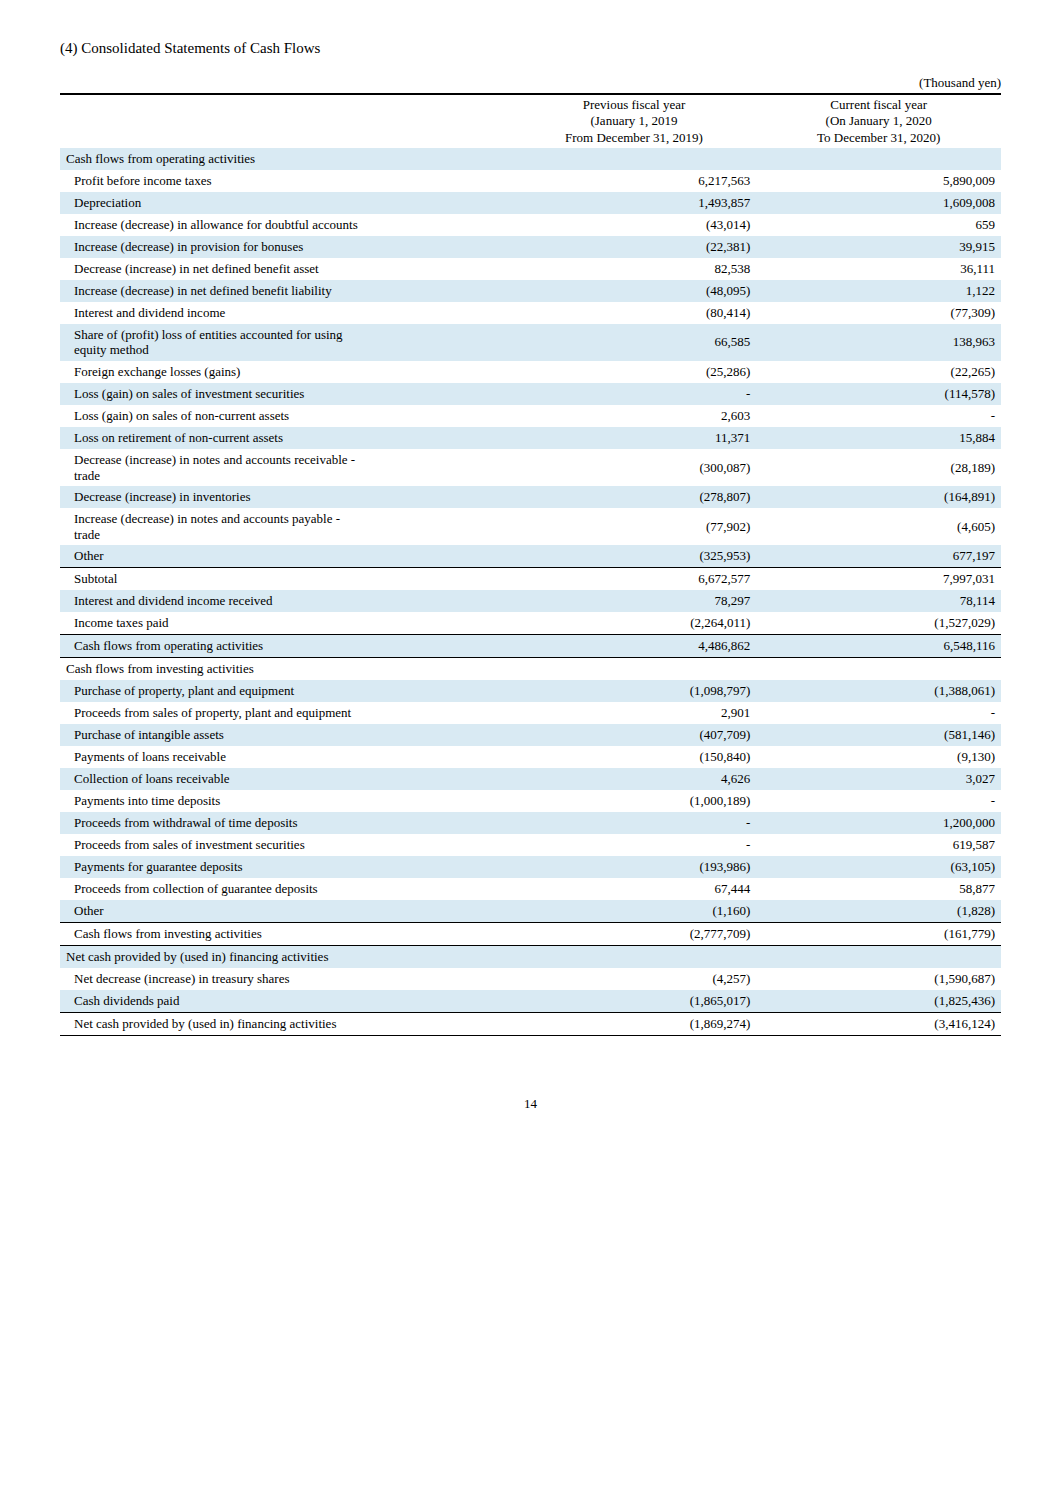(4) Consolidated Statements of Cash Flows
(Thousand yen)
| | Previous fiscal year (January 1, 2019 From December 31, 2019) | Current fiscal year (On January 1, 2020 To December 31, 2020) |
| --- | --- | --- |
| Cash flows from operating activities | | |
| Profit before income taxes | 6,217,563 | 5,890,009 |
| Depreciation | 1,493,857 | 1,609,008 |
| Increase (decrease) in allowance for doubtful accounts | (43,014) | 659 |
| Increase (decrease) in provision for bonuses | (22,381) | 39,915 |
| Decrease (increase) in net defined benefit asset | 82,538 | 36,111 |
| Increase (decrease) in net defined benefit liability | (48,095) | 1,122 |
| Interest and dividend income | (80,414) | (77,309) |
| Share of (profit) loss of entities accounted for using equity method | 66,585 | 138,963 |
| Foreign exchange losses (gains) | (25,286) | (22,265) |
| Loss (gain) on sales of investment securities | - | (114,578) |
| Loss (gain) on sales of non-current assets | 2,603 | - |
| Loss on retirement of non-current assets | 11,371 | 15,884 |
| Decrease (increase) in notes and accounts receivable - trade | (300,087) | (28,189) |
| Decrease (increase) in inventories | (278,807) | (164,891) |
| Increase (decrease) in notes and accounts payable - trade | (77,902) | (4,605) |
| Other | (325,953) | 677,197 |
| Subtotal | 6,672,577 | 7,997,031 |
| Interest and dividend income received | 78,297 | 78,114 |
| Income taxes paid | (2,264,011) | (1,527,029) |
| Cash flows from operating activities | 4,486,862 | 6,548,116 |
| Cash flows from investing activities | | |
| Purchase of property, plant and equipment | (1,098,797) | (1,388,061) |
| Proceeds from sales of property, plant and equipment | 2,901 | - |
| Purchase of intangible assets | (407,709) | (581,146) |
| Payments of loans receivable | (150,840) | (9,130) |
| Collection of loans receivable | 4,626 | 3,027 |
| Payments into time deposits | (1,000,189) | - |
| Proceeds from withdrawal of time deposits | - | 1,200,000 |
| Proceeds from sales of investment securities | - | 619,587 |
| Payments for guarantee deposits | (193,986) | (63,105) |
| Proceeds from collection of guarantee deposits | 67,444 | 58,877 |
| Other | (1,160) | (1,828) |
| Cash flows from investing activities | (2,777,709) | (161,779) |
| Net cash provided by (used in) financing activities | | |
| Net decrease (increase) in treasury shares | (4,257) | (1,590,687) |
| Cash dividends paid | (1,865,017) | (1,825,436) |
| Net cash provided by (used in) financing activities | (1,869,274) | (3,416,124) |
14